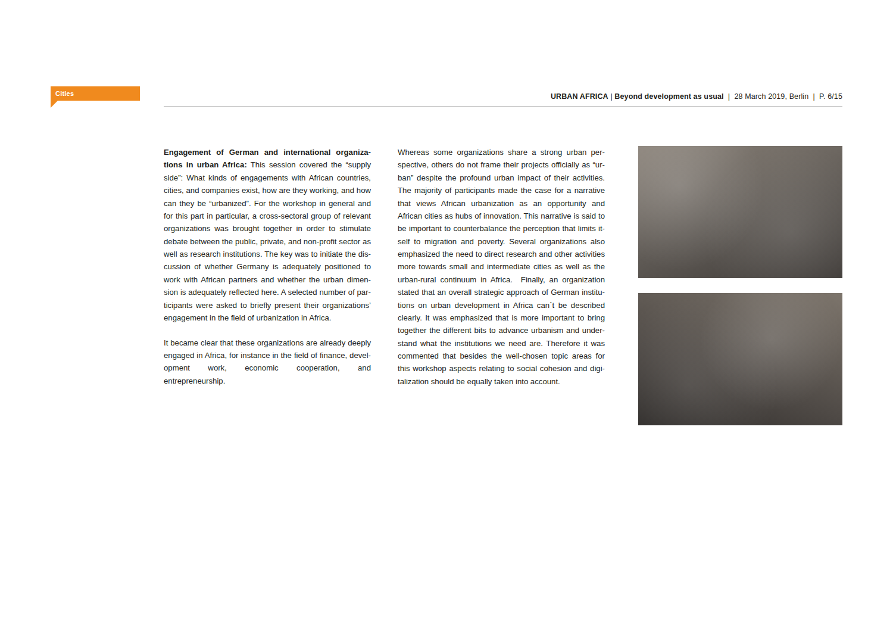Cities
URBAN AFRICA | Beyond development as usual | 28 March 2019, Berlin | P. 6/15
Engagement of German and international organizations in urban Africa: This session covered the “supply side”: What kinds of engagements with African countries, cities, and companies exist, how are they working, and how can they be “urbanized”. For the workshop in general and for this part in particular, a cross-sectoral group of relevant organizations was brought together in order to stimulate debate between the public, private, and non-profit sector as well as research institutions. The key was to initiate the discussion of whether Germany is adequately positioned to work with African partners and whether the urban dimension is adequately reflected here. A selected number of participants were asked to briefly present their organizations’ engagement in the field of urbanization in Africa.
It became clear that these organizations are already deeply engaged in Africa, for instance in the field of finance, development work, economic cooperation, and entrepreneurship.
Whereas some organizations share a strong urban perspective, others do not frame their projects officially as “urban” despite the profound urban impact of their activities. The majority of participants made the case for a narrative that views African urbanization as an opportunity and African cities as hubs of innovation. This narrative is said to be important to counterbalance the perception that limits itself to migration and poverty. Several organizations also emphasized the need to direct research and other activities more towards small and intermediate cities as well as the urban-rural continuum in Africa. Finally, an organization stated that an overall strategic approach of German institutions on urban development in Africa can´t be described clearly. It was emphasized that is more important to bring together the different bits to advance urbanism and understand what the institutions we need are. Therefore it was commented that besides the well-chosen topic areas for this workshop aspects relating to social cohesion and digitalization should be equally taken into account.